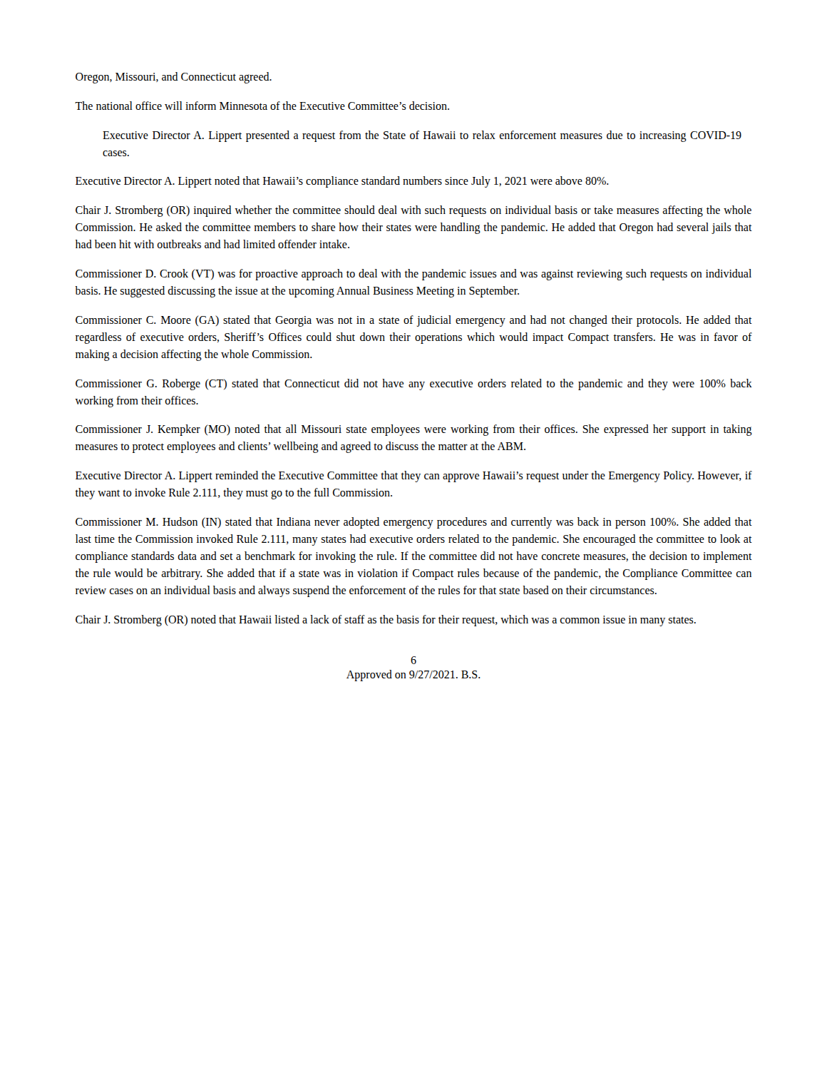Oregon, Missouri, and Connecticut agreed.
The national office will inform Minnesota of the Executive Committee’s decision.
Executive Director A. Lippert presented a request from the State of Hawaii to relax enforcement measures due to increasing COVID-19 cases.
Executive Director A. Lippert noted that Hawaii’s compliance standard numbers since July 1, 2021 were above 80%.
Chair J. Stromberg (OR) inquired whether the committee should deal with such requests on individual basis or take measures affecting the whole Commission. He asked the committee members to share how their states were handling the pandemic. He added that Oregon had several jails that had been hit with outbreaks and had limited offender intake.
Commissioner D. Crook (VT) was for proactive approach to deal with the pandemic issues and was against reviewing such requests on individual basis. He suggested discussing the issue at the upcoming Annual Business Meeting in September.
Commissioner C. Moore (GA) stated that Georgia was not in a state of judicial emergency and had not changed their protocols. He added that regardless of executive orders, Sheriff’s Offices could shut down their operations which would impact Compact transfers. He was in favor of making a decision affecting the whole Commission.
Commissioner G. Roberge (CT) stated that Connecticut did not have any executive orders related to the pandemic and they were 100% back working from their offices.
Commissioner J. Kempker (MO) noted that all Missouri state employees were working from their offices. She expressed her support in taking measures to protect employees and clients’ wellbeing and agreed to discuss the matter at the ABM.
Executive Director A. Lippert reminded the Executive Committee that they can approve Hawaii’s request under the Emergency Policy. However, if they want to invoke Rule 2.111, they must go to the full Commission.
Commissioner M. Hudson (IN) stated that Indiana never adopted emergency procedures and currently was back in person 100%. She added that last time the Commission invoked Rule 2.111, many states had executive orders related to the pandemic. She encouraged the committee to look at compliance standards data and set a benchmark for invoking the rule. If the committee did not have concrete measures, the decision to implement the rule would be arbitrary. She added that if a state was in violation if Compact rules because of the pandemic, the Compliance Committee can review cases on an individual basis and always suspend the enforcement of the rules for that state based on their circumstances.
Chair J. Stromberg (OR) noted that Hawaii listed a lack of staff as the basis for their request, which was a common issue in many states.
6
Approved on 9/27/2021. B.S.